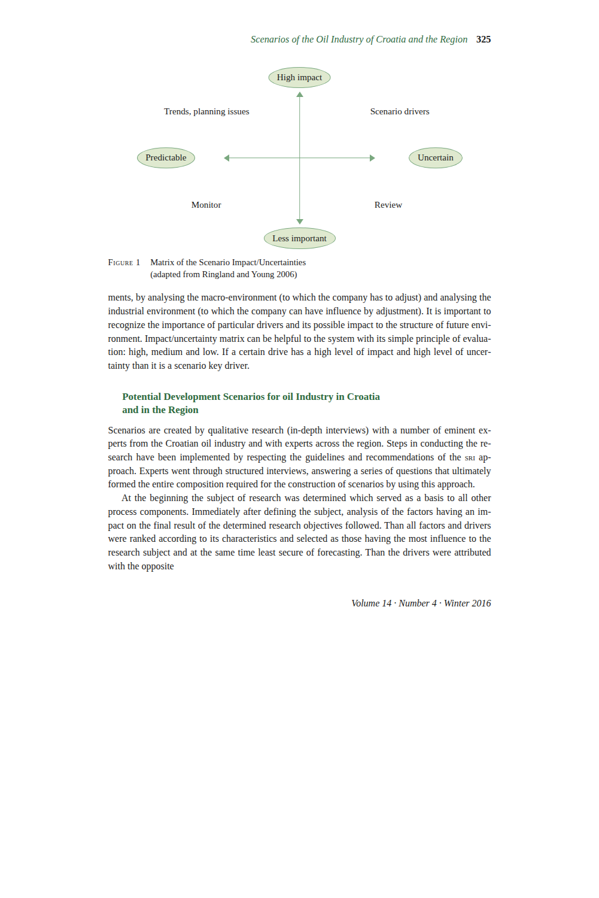Scenarios of the Oil Industry of Croatia and the Region 325
High impact
Less important
Predictable
Uncertain
Trends, planning issues
Scenario drivers
Monitor
Review
Figure 1 Matrix of the Scenario Impact/Uncertainties
(adapted from Ringland and Young 2006)
ments, by analysing the macro-environment (to which the company has to adjust) and analysing the industrial environment (to which the company can have influence by adjustment). It is important to recognize the importance of particular drivers and its possible impact to the structure of future environment. Impact/uncertainty matrix can be helpful to the system with its simple principle of evaluation: high, medium and low. If a certain drive has a high level of impact and high level of uncertainty than it is a scenario key driver.
Potential Development Scenarios for oil Industry in Croatia
and in the Region
Scenarios are created by qualitative research (in-depth interviews) with a number of eminent experts from the Croatian oil industry and with experts across the region. Steps in conducting the research have been implemented by respecting the guidelines and recommendations of the sri approach. Experts went through structured interviews, answering a series of questions that ultimately formed the entire composition required for the construction of scenarios by using this approach.
At the beginning the subject of research was determined which served as a basis to all other process components. Immediately after defining the subject, analysis of the factors having an impact on the final result of the determined research objectives followed. Than all factors and drivers were ranked according to its characteristics and selected as those having the most influence to the research subject and at the same time least secure of forecasting. Than the drivers were attributed with the opposite
Volume 14 · Number 4 · Winter 2016